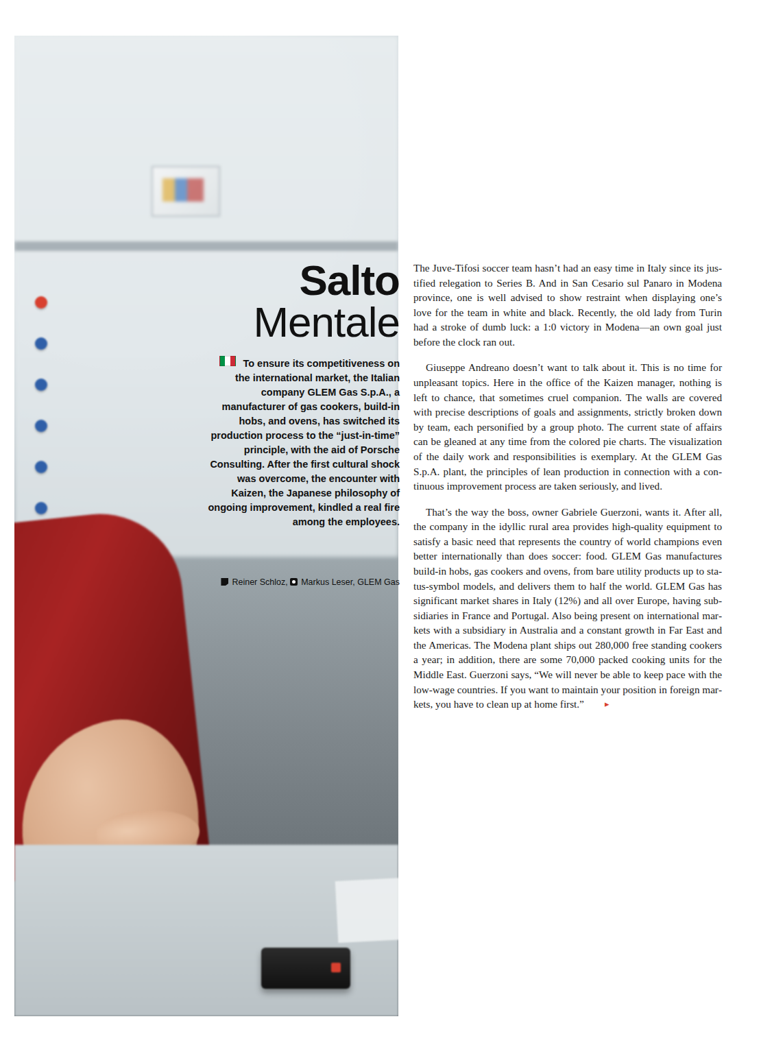Salto
Mentale
To ensure its competitiveness on the international market, the Italian company GLEM Gas S.p.A., a manufacturer of gas cookers, build-in hobs, and ovens, has switched its production process to the “just-in-time” principle, with the aid of Porsche Consulting. After the first cultural shock was overcome, the encounter with Kaizen, the Japanese philosophy of ongoing improvement, kindled a real fire among the employees.
Reiner Schloz, Markus Leser, GLEM Gas
The Juve-Tifosi soccer team hasn’t had an easy time in Italy since its justified relegation to Series B. And in San Cesario sul Panaro in Modena province, one is well advised to show restraint when displaying one’s love for the team in white and black. Recently, the old lady from Turin had a stroke of dumb luck: a 1:0 victory in Modena—an own goal just before the clock ran out.
Giuseppe Andreano doesn’t want to talk about it. This is no time for unpleasant topics. Here in the office of the Kaizen manager, nothing is left to chance, that sometimes cruel companion. The walls are covered with precise descriptions of goals and assignments, strictly broken down by team, each personified by a group photo. The current state of affairs can be gleaned at any time from the colored pie charts. The visualization of the daily work and responsibilities is exemplary. At the GLEM Gas S.p.A. plant, the principles of lean production in connection with a continuous improvement process are taken seriously, and lived.
That’s the way the boss, owner Gabriele Guerzoni, wants it. After all, the company in the idyllic rural area provides high-quality equipment to satisfy a basic need that represents the country of world champions even better internationally than does soccer: food. GLEM Gas manufactures build-in hobs, gas cookers and ovens, from bare utility products up to status-symbol models, and delivers them to half the world. GLEM Gas has significant market shares in Italy (12%) and all over Europe, having subsidiaries in France and Portugal. Also being present on international markets with a subsidiary in Australia and a constant growth in Far East and the Americas. The Modena plant ships out 280,000 free standing cookers a year; in addition, there are some 70,000 packed cooking units for the Middle East. Guerzoni says, “We will never be able to keep pace with the low-wage countries. If you want to maintain your position in foreign markets, you have to clean up at home first.” ▸